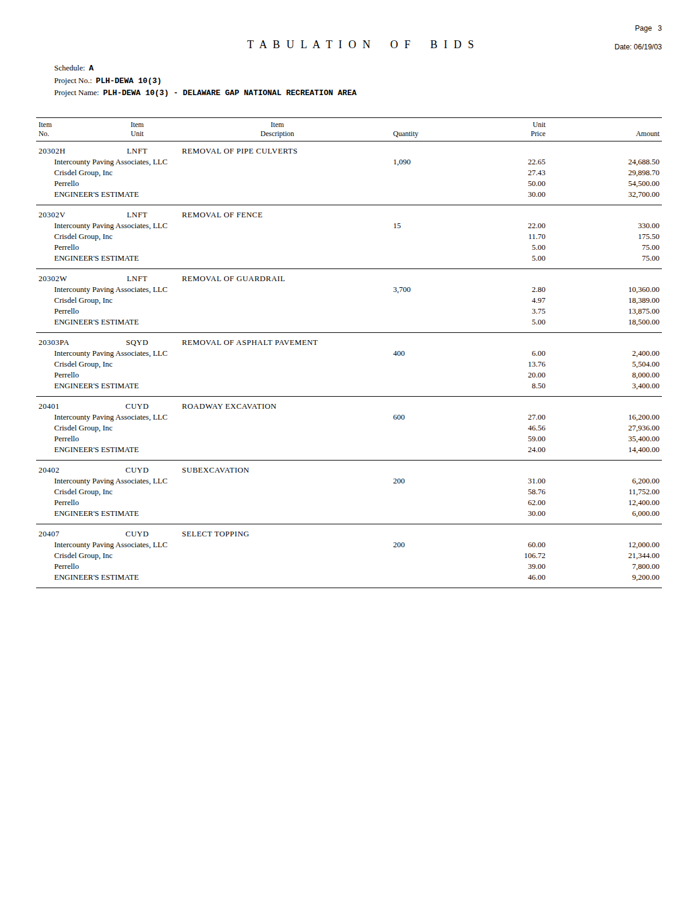Page 3
T A B U L A T I O N O F B I D S
Date: 06/19/03
Schedule: A
Project No.: PLH-DEWA 10(3)
Project Name: PLH-DEWA 10(3) - DELAWARE GAP NATIONAL RECREATION AREA
| Item No. | Item Unit | Item Description | Quantity | Unit Price | Amount |
| --- | --- | --- | --- | --- | --- |
| 20302H | LNFT | REMOVAL OF PIPE CULVERTS | | | |
| Intercounty Paving Associates, LLC | 1,090 | 22.65 | 24,688.50 |
| Crisdel Group, Inc | | 27.43 | 29,898.70 |
| Perrello | | 50.00 | 54,500.00 |
| ENGINEER'S ESTIMATE | | 30.00 | 32,700.00 |
| 20302V | LNFT | REMOVAL OF FENCE | | | |
| Intercounty Paving Associates, LLC | 15 | 22.00 | 330.00 |
| Crisdel Group, Inc | | 11.70 | 175.50 |
| Perrello | | 5.00 | 75.00 |
| ENGINEER'S ESTIMATE | | 5.00 | 75.00 |
| 20302W | LNFT | REMOVAL OF GUARDRAIL | | | |
| Intercounty Paving Associates, LLC | 3,700 | 2.80 | 10,360.00 |
| Crisdel Group, Inc | | 4.97 | 18,389.00 |
| Perrello | | 3.75 | 13,875.00 |
| ENGINEER'S ESTIMATE | | 5.00 | 18,500.00 |
| 20303PA | SQYD | REMOVAL OF ASPHALT PAVEMENT | | | |
| Intercounty Paving Associates, LLC | 400 | 6.00 | 2,400.00 |
| Crisdel Group, Inc | | 13.76 | 5,504.00 |
| Perrello | | 20.00 | 8,000.00 |
| ENGINEER'S ESTIMATE | | 8.50 | 3,400.00 |
| 20401 | CUYD | ROADWAY EXCAVATION | | | |
| Intercounty Paving Associates, LLC | 600 | 27.00 | 16,200.00 |
| Crisdel Group, Inc | | 46.56 | 27,936.00 |
| Perrello | | 59.00 | 35,400.00 |
| ENGINEER'S ESTIMATE | | 24.00 | 14,400.00 |
| 20402 | CUYD | SUBEXCAVATION | | | |
| Intercounty Paving Associates, LLC | 200 | 31.00 | 6,200.00 |
| Crisdel Group, Inc | | 58.76 | 11,752.00 |
| Perrello | | 62.00 | 12,400.00 |
| ENGINEER'S ESTIMATE | | 30.00 | 6,000.00 |
| 20407 | CUYD | SELECT TOPPING | | | |
| Intercounty Paving Associates, LLC | 200 | 60.00 | 12,000.00 |
| Crisdel Group, Inc | | 106.72 | 21,344.00 |
| Perrello | | 39.00 | 7,800.00 |
| ENGINEER'S ESTIMATE | | 46.00 | 9,200.00 |